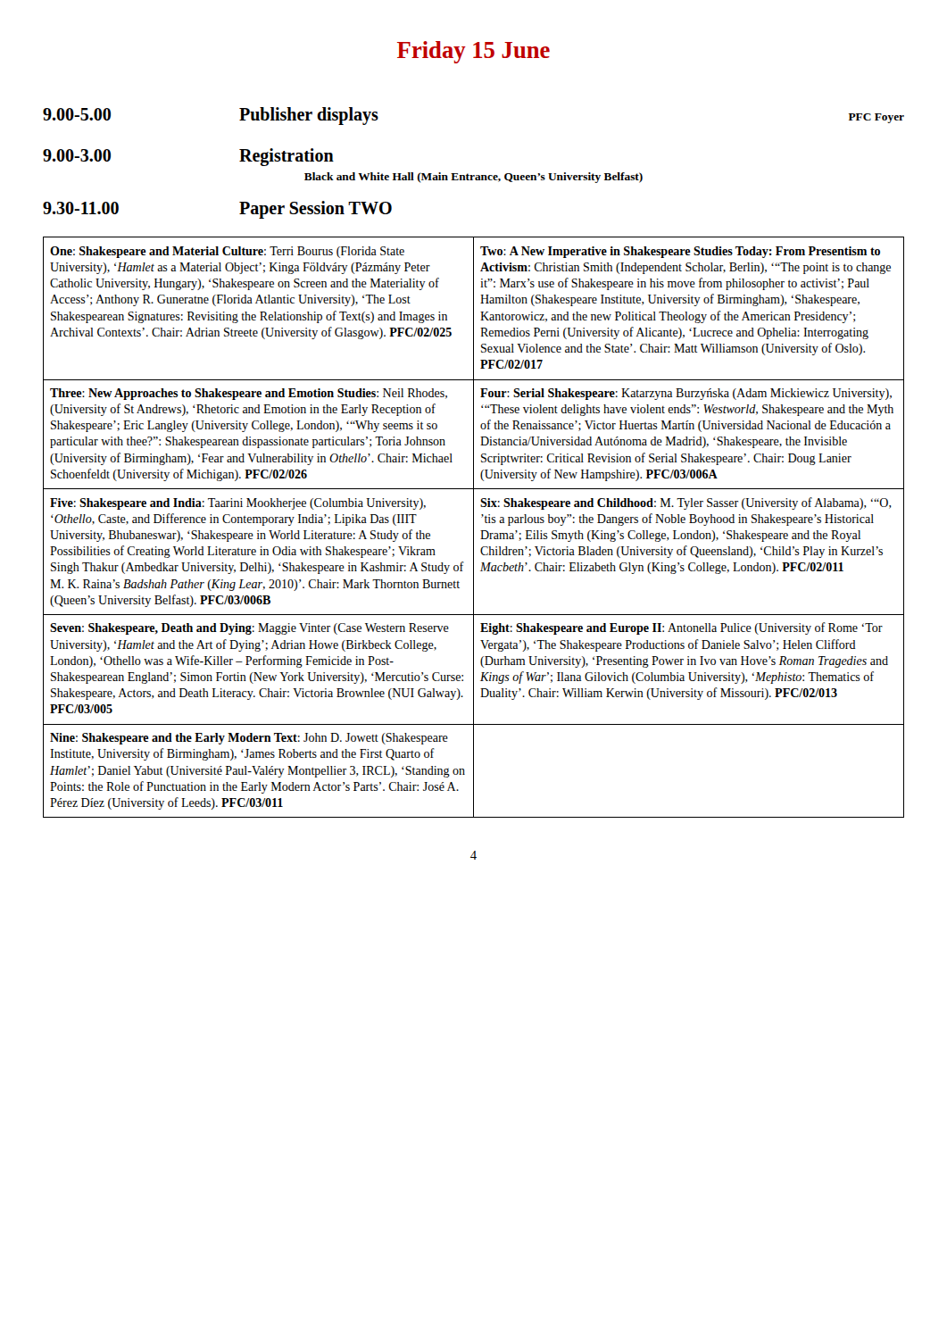Friday 15 June
9.00-5.00 Publisher displays PFC Foyer
9.00-3.00 Registration
Black and White Hall (Main Entrance, Queen’s University Belfast)
9.30-11.00 Paper Session TWO
| One : Shakespeare and Material Culture : Terri Bourus (Florida State University), ‘ Hamlet as a Material Object’; Kinga Földváry (Pázmány Peter Catholic University, Hungary), ‘Shakespeare on Screen and the Materiality of Access’; Anthony R. Guneratne (Florida Atlantic University), ‘The Lost Shakespearean Signatures: Revisiting the Relationship of Text(s) and Images in Archival Contexts’. Chair: Adrian Streete (University of Glasgow). PFC/02/025 | Two : A New Imperative in Shakespeare Studies Today: From Presentism to Activism : Christian Smith (Independent Scholar, Berlin), ‘“The point is to change it”: Marx’s use of Shakespeare in his move from philosopher to activist’; Paul Hamilton (Shakespeare Institute, University of Birmingham), ‘Shakespeare, Kantorowicz, and the new Political Theology of the American Presidency’; Remedios Perni (University of Alicante), ‘Lucrece and Ophelia: Interrogating Sexual Violence and the State’. Chair: Matt Williamson (University of Oslo). PFC/02/017 |
| Three : New Approaches to Shakespeare and Emotion Studies : Neil Rhodes, (University of St Andrews), ‘Rhetoric and Emotion in the Early Reception of Shakespeare’; Eric Langley (University College, London), ‘“Why seems it so particular with thee?”: Shakespearean dispassionate particulars’; Toria Johnson (University of Birmingham), ‘Fear and Vulnerability in Othello ’. Chair: Michael Schoenfeldt (University of Michigan). PFC/02/026 | Four : Serial Shakespeare : Katarzyna Burzyńska (Adam Mickiewicz University), ‘“These violent delights have violent ends”: Westworld, Shakespeare and the Myth of the Renaissance’; Victor Huertas Martín (Universidad Nacional de Educación a Distancia/Universidad Autónoma de Madrid), ‘Shakespeare, the Invisible Scriptwriter: Critical Revision of Serial Shakespeare’. Chair: Doug Lanier (University of New Hampshire). PFC/03/006A |
| Five : Shakespeare and India : Taarini Mookherjee (Columbia University), ‘ Othello , Caste, and Difference in Contemporary India’; Lipika Das (IIIT University, Bhubaneswar), ‘Shakespeare in World Literature: A Study of the Possibilities of Creating World Literature in Odia with Shakespeare’; Vikram Singh Thakur (Ambedkar University, Delhi), ‘Shakespeare in Kashmir: A Study of M. K. Raina’s Badshah Pather ( King Lear , 2010)’. Chair: Mark Thornton Burnett (Queen’s University Belfast). PFC/03/006B | Six : Shakespeare and Childhood : M. Tyler Sasser (University of Alabama), ‘“O, ’tis a parlous boy”: the Dangers of Noble Boyhood in Shakespeare’s Historical Drama’; Eilis Smyth (King’s College, London), ‘Shakespeare and the Royal Children’; Victoria Bladen (University of Queensland), ‘Child’s Play in Kurzel’s Macbeth ’. Chair: Elizabeth Glyn (King’s College, London). PFC/02/011 |
| Seven : Shakespeare, Death and Dying : Maggie Vinter (Case Western Reserve University), ‘ Hamlet and the Art of Dying’; Adrian Howe (Birkbeck College, London), ‘Othello was a Wife-Killer – Performing Femicide in Post-Shakespearean England’; Simon Fortin (New York University), ‘Mercutio’s Curse: Shakespeare, Actors, and Death Literacy. Chair: Victoria Brownlee (NUI Galway). PFC/03/005 | Eight : Shakespeare and Europe II : Antonella Pulice (University of Rome ‘Tor Vergata’), ‘The Shakespeare Productions of Daniele Salvo’; Helen Clifford (Durham University), ‘Presenting Power in Ivo van Hove’s Roman Tragedies and Kings of War ’; Ilana Gilovich (Columbia University), ‘ Mephisto : Thematics of Duality’. Chair: William Kerwin (University of Missouri). PFC/02/013 |
| Nine : Shakespeare and the Early Modern Text : John D. Jowett (Shakespeare Institute, University of Birmingham), ‘James Roberts and the First Quarto of Hamlet ’; Daniel Yabut (Université Paul-Valéry Montpellier 3, IRCL), ‘Standing on Points: the Role of Punctuation in the Early Modern Actor’s Parts’. Chair: José A. Pérez Díez (University of Leeds). PFC/03/011 | |
4